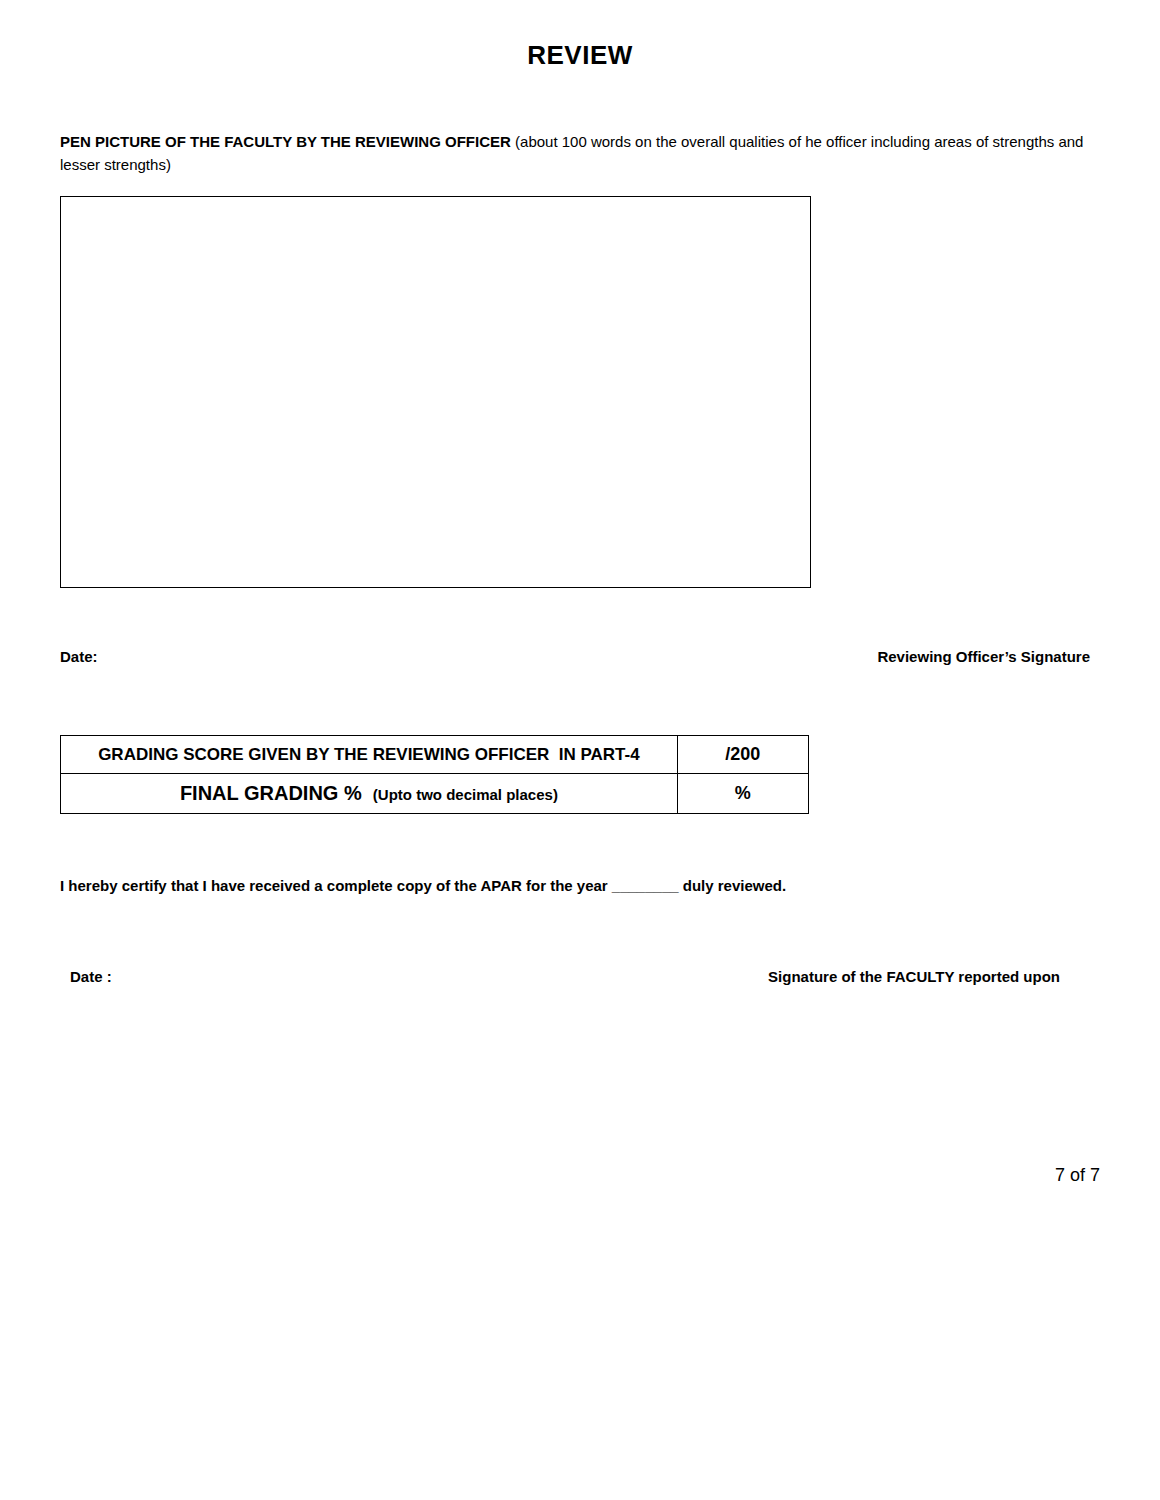REVIEW
PEN PICTURE OF THE FACULTY BY THE REVIEWING OFFICER (about 100 words on the overall qualities of he officer including areas of strengths and lesser strengths)
Date: Reviewing Officer’s Signature
| GRADING SCORE GIVEN BY THE REVIEWING OFFICER IN PART-4 | /200 |
| FINAL GRADING % (Upto two decimal places) | % |
I hereby certify that I have received a complete copy of the APAR for the year ________ duly reviewed.
Date : Signature of the FACULTY reported upon
7 of 7